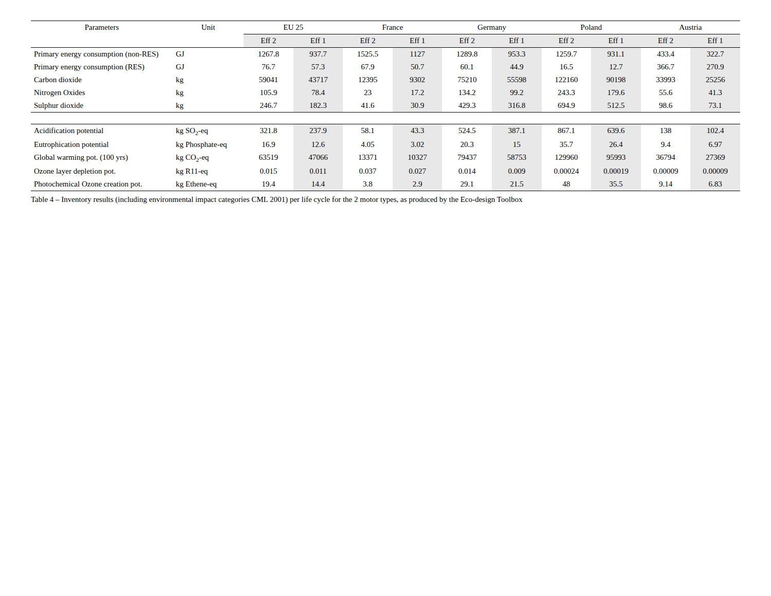| Parameters | Unit | EU 25 | France | Germany | Poland | Austria |
| --- | --- | --- | --- | --- | --- | --- |
| Eff 2 | Eff 1 | Eff 2 | Eff 1 | Eff 2 | Eff 1 | Eff 2 | Eff 1 | Eff 2 | Eff 1 |
| Primary energy consumption (non-RES) | GJ | 1267.8 | 937.7 | 1525.5 | 1127 | 1289.8 | 953.3 | 1259.7 | 931.1 | 433.4 | 322.7 |
| Primary energy consumption (RES) | GJ | 76.7 | 57.3 | 67.9 | 50.7 | 60.1 | 44.9 | 16.5 | 12.7 | 366.7 | 270.9 |
| Carbon dioxide | kg | 59041 | 43717 | 12395 | 9302 | 75210 | 55598 | 122160 | 90198 | 33993 | 25256 |
| Nitrogen Oxides | kg | 105.9 | 78.4 | 23 | 17.2 | 134.2 | 99.2 | 243.3 | 179.6 | 55.6 | 41.3 |
| Sulphur dioxide | kg | 246.7 | 182.3 | 41.6 | 30.9 | 429.3 | 316.8 | 694.9 | 512.5 | 98.6 | 73.1 |
| Acidification potential | kg SO 2 -eq | 321.8 | 237.9 | 58.1 | 43.3 | 524.5 | 387.1 | 867.1 | 639.6 | 138 | 102.4 |
| Eutrophication potential | kg Phosphate-eq | 16.9 | 12.6 | 4.05 | 3.02 | 20.3 | 15 | 35.7 | 26.4 | 9.4 | 6.97 |
| Global warming pot. (100 yrs) | kg CO 2 -eq | 63519 | 47066 | 13371 | 10327 | 79437 | 58753 | 129960 | 95993 | 36794 | 27369 |
| Ozone layer depletion pot. | kg R11-eq | 0.015 | 0.011 | 0.037 | 0.027 | 0.014 | 0.009 | 0.00024 | 0.00019 | 0.00009 | 0.00009 |
| Photochemical Ozone creation pot. | kg Ethene-eq | 19.4 | 14.4 | 3.8 | 2.9 | 29.1 | 21.5 | 48 | 35.5 | 9.14 | 6.83 |
Table 4 – Inventory results (including environmental impact categories CML 2001) per life cycle for the 2 motor types, as produced by the Eco-design Toolbox